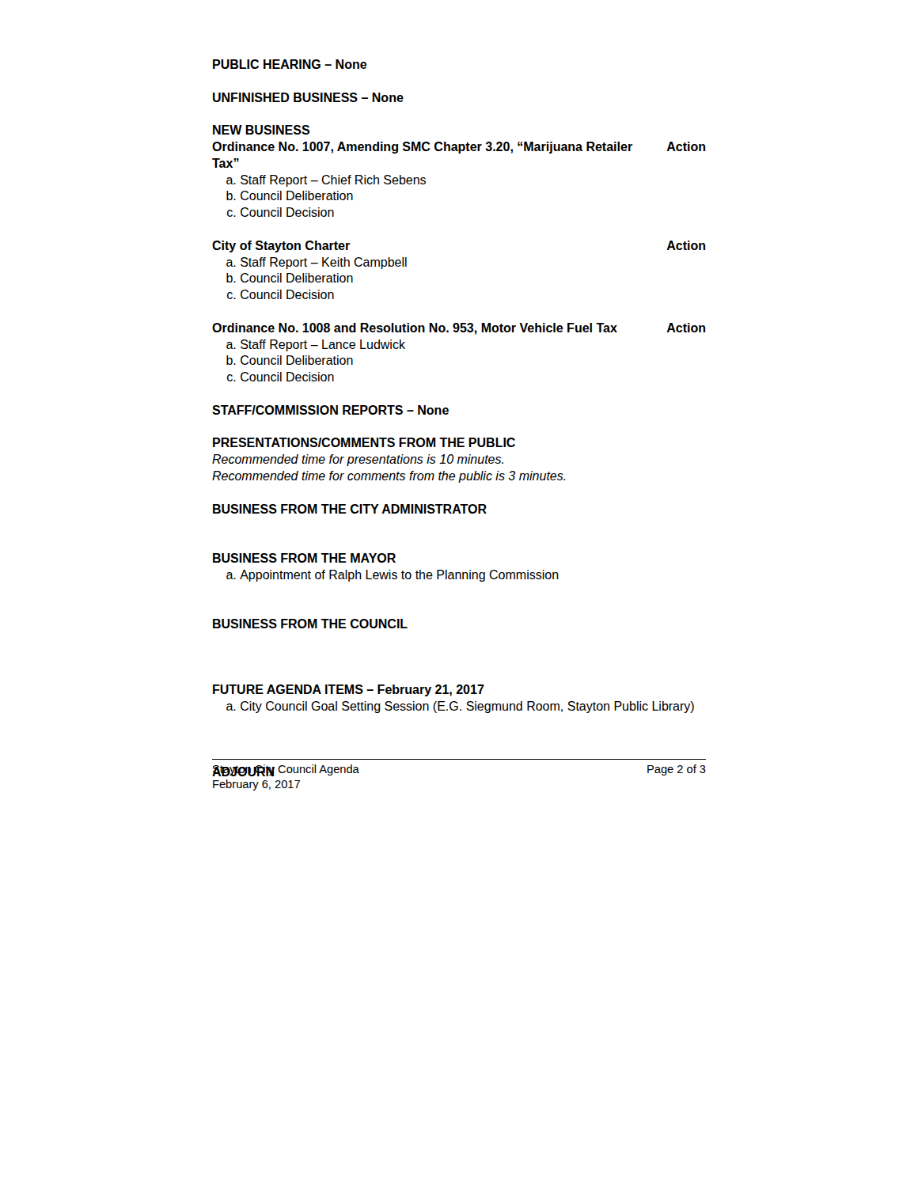PUBLIC HEARING – None
UNFINISHED BUSINESS – None
NEW BUSINESS
Ordinance No. 1007, Amending SMC Chapter 3.20, “Marijuana Retailer Tax” Action
Staff Report – Chief Rich Sebens
Council Deliberation
Council Decision
City of Stayton Charter Action
Staff Report – Keith Campbell
Council Deliberation
Council Decision
Ordinance No. 1008 and Resolution No. 953, Motor Vehicle Fuel Tax Action
Staff Report – Lance Ludwick
Council Deliberation
Council Decision
STAFF/COMMISSION REPORTS – None
PRESENTATIONS/COMMENTS FROM THE PUBLIC
Recommended time for presentations is 10 minutes.
Recommended time for comments from the public is 3 minutes.
BUSINESS FROM THE CITY ADMINISTRATOR
BUSINESS FROM THE MAYOR
Appointment of Ralph Lewis to the Planning Commission
BUSINESS FROM THE COUNCIL
FUTURE AGENDA ITEMS – February 21, 2017
City Council Goal Setting Session (E.G. Siegmund Room, Stayton Public Library)
ADJOURN
Stayton City Council Agenda
February 6, 2017
Page 2 of 3